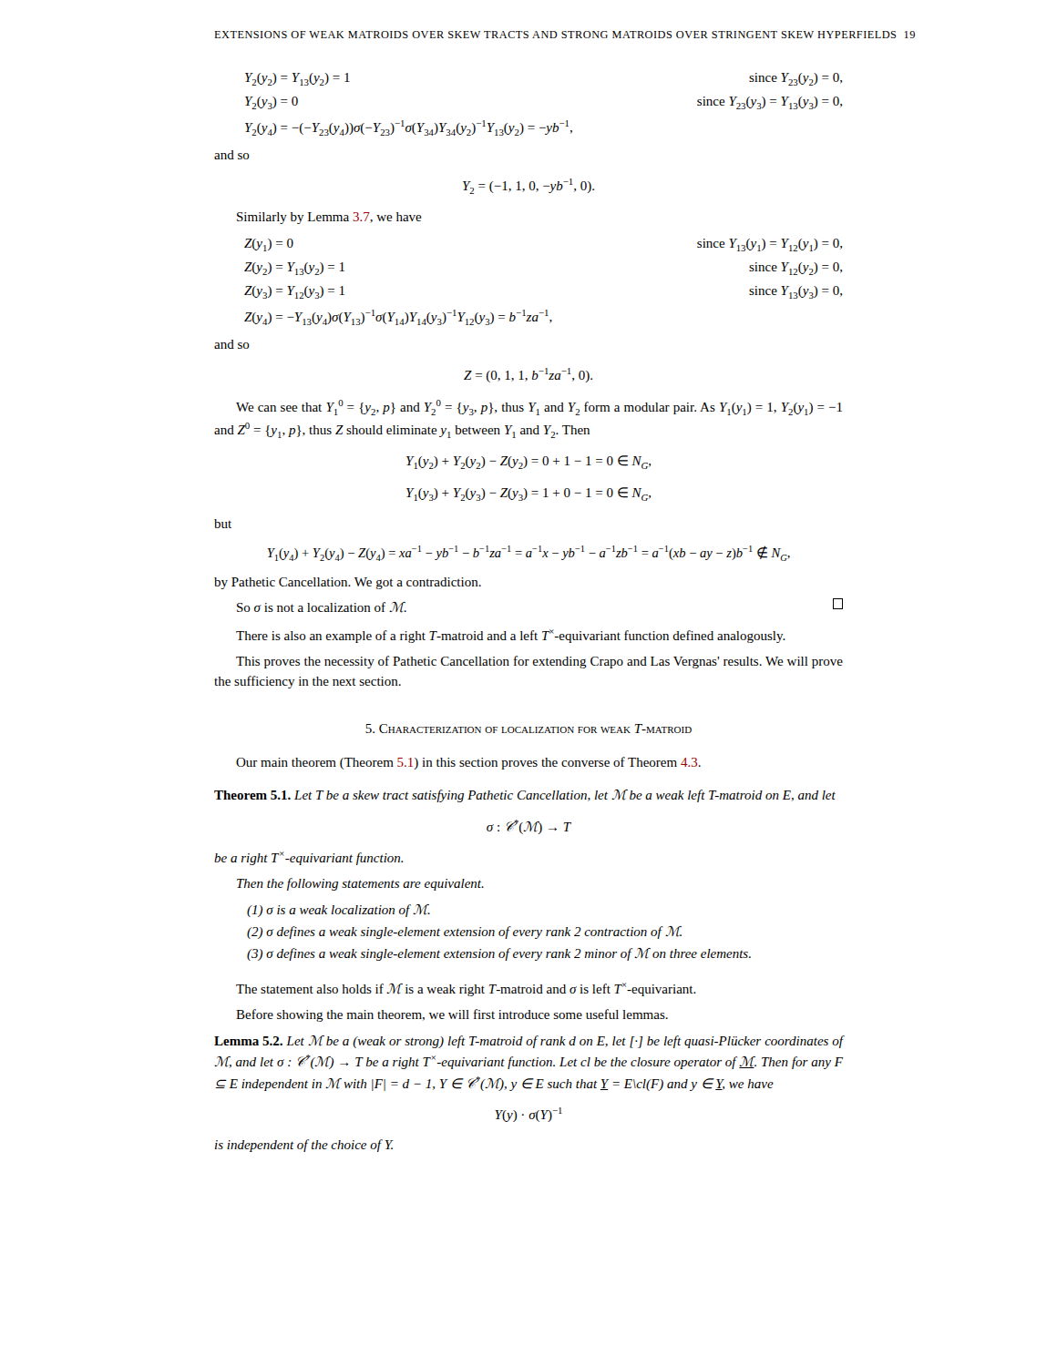EXTENSIONS OF WEAK MATROIDS OVER SKEW TRACTS AND STRONG MATROIDS OVER STRINGENT SKEW HYPERFIELDS 19
Y2(y2) = Y13(y2) = 1 since Y23(y2) = 0,
Y2(y3) = 0 since Y23(y3) = Y13(y3) = 0,
Y2(y4) = −(−Y23(y4))σ(−Y23)−1σ(Y34)Y34(y2)−1Y13(y2) = −yb−1,
and so
Y2 = (−1, 1, 0, −yb−1, 0).
Similarly by Lemma 3.7, we have
Z(y1) = 0 since Y13(y1) = Y12(y1) = 0,
Z(y2) = Y13(y2) = 1 since Y12(y2) = 0,
Z(y3) = Y12(y3) = 1 since Y13(y3) = 0,
Z(y4) = −Y13(y4)σ(Y13)−1σ(Y14)Y14(y3)−1Y12(y3) = b−1za−1,
and so
Z = (0, 1, 1, b−1za−1, 0).
We can see that Y10 = {y2, p} and Y20 = {y3, p}, thus Y1 and Y2 form a modular pair. As Y1(y1) = 1, Y2(y1) = −1 and Z0 = {y1, p}, thus Z should eliminate y1 between Y1 and Y2. Then
Y1(y2) + Y2(y2) − Z(y2) = 0 + 1 − 1 = 0 ∈ NG,
Y1(y3) + Y2(y3) − Z(y3) = 1 + 0 − 1 = 0 ∈ NG,
but
Y1(y4) + Y2(y4) − Z(y4) = xa−1 − yb−1 − b−1za−1 = a−1x − yb−1 − a−1zb−1 = a−1(xb − ay − z)b−1 ∉ NG,
by Pathetic Cancellation. We got a contradiction.
So σ is not a localization of ℳ.
There is also an example of a right T-matroid and a left T×-equivariant function defined analogously.
This proves the necessity of Pathetic Cancellation for extending Crapo and Las Vergnas' results. We will prove the sufficiency in the next section.
5. Characterization of localization for weak T-matroid
Our main theorem (Theorem 5.1) in this section proves the converse of Theorem 4.3.
Theorem 5.1. Let T be a skew tract satisfying Pathetic Cancellation, let ℳ be a weak left T-matroid on E, and let
σ : 𝒞*(ℳ) → T
be a right T×-equivariant function.
Then the following statements are equivalent.
(1) σ is a weak localization of ℳ.
(2) σ defines a weak single-element extension of every rank 2 contraction of ℳ.
(3) σ defines a weak single-element extension of every rank 2 minor of ℳ on three elements.
The statement also holds if ℳ is a weak right T-matroid and σ is left T×-equivariant.
Before showing the main theorem, we will first introduce some useful lemmas.
Lemma 5.2. Let ℳ be a (weak or strong) left T-matroid of rank d on E, let [·] be left quasi-Plücker coordinates of ℳ, and let σ : 𝒞*(ℳ) → T be a right T×-equivariant function. Let cl be the closure operator of ℳ. Then for any F ⊆ E independent in ℳ with |F| = d − 1, Y ∈ 𝒞*(ℳ), y ∈ E such that Y = E\cl(F) and y ∈ Y, we have
Y(y) · σ(Y)−1
is independent of the choice of Y.